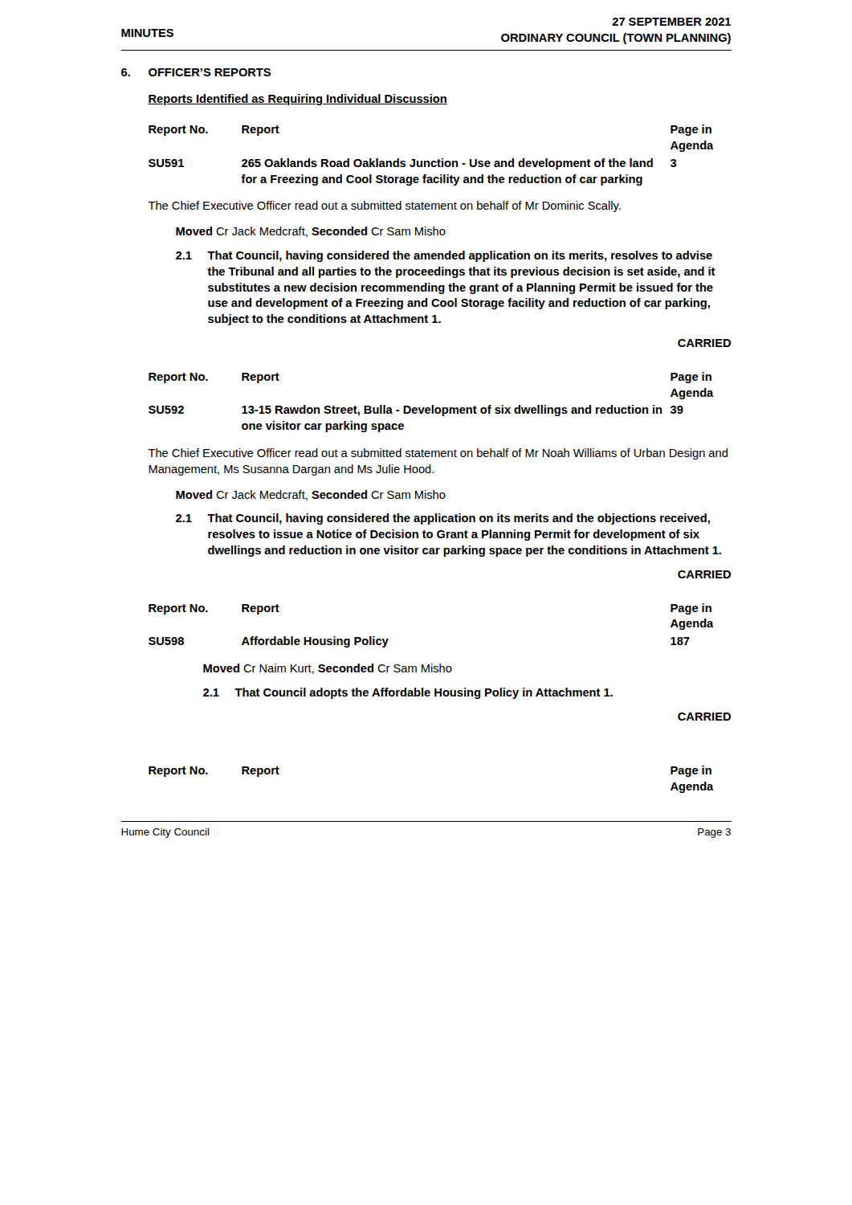MINUTES
27 SEPTEMBER 2021
ORDINARY COUNCIL (TOWN PLANNING)
6. OFFICER’S REPORTS
Reports Identified as Requiring Individual Discussion
| Report No. | Report | Page in Agenda |
| SU591 | 265 Oaklands Road Oaklands Junction - Use and development of the land for a Freezing and Cool Storage facility and the reduction of car parking | 3 |
The Chief Executive Officer read out a submitted statement on behalf of Mr Dominic Scally.
Moved Cr Jack Medcraft, Seconded Cr Sam Misho
2.1
That Council, having considered the amended application on its merits, resolves to advise the Tribunal and all parties to the proceedings that its previous decision is set aside, and it substitutes a new decision recommending the grant of a Planning Permit be issued for the use and development of a Freezing and Cool Storage facility and reduction of car parking, subject to the conditions at Attachment 1.
CARRIED
| Report No. | Report | Page in Agenda |
| SU592 | 13-15 Rawdon Street, Bulla - Development of six dwellings and reduction in one visitor car parking space | 39 |
The Chief Executive Officer read out a submitted statement on behalf of Mr Noah Williams of Urban Design and Management, Ms Susanna Dargan and Ms Julie Hood.
Moved Cr Jack Medcraft, Seconded Cr Sam Misho
2.1
That Council, having considered the application on its merits and the objections received, resolves to issue a Notice of Decision to Grant a Planning Permit for development of six dwellings and reduction in one visitor car parking space per the conditions in Attachment 1.
CARRIED
| Report No. | Report | Page in Agenda |
| SU598 | Affordable Housing Policy | 187 |
Moved Cr Naim Kurt, Seconded Cr Sam Misho
2.1
That Council adopts the Affordable Housing Policy in Attachment 1.
CARRIED
| Report No. | Report | Page in Agenda |
Hume City Council
Page 3